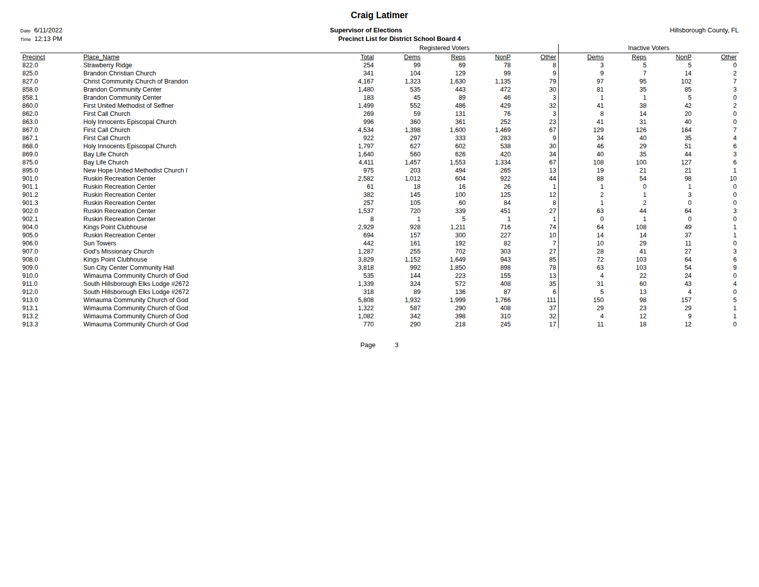Craig Latimer
Date 6/11/2022
Supervisor of Elections
Hillsborough County, FL
Time 12:13 PM
Precinct List for District School Board 4
| | Registered Voters | Inactive Voters |
| --- | --- | --- |
| Precinct | Place_Name | Total | Dems | Reps | NonP | Other | Dems | Reps | NonP | Other |
| 822.0 | Strawberry Ridge | 254 | 99 | 69 | 78 | 8 | 3 | 5 | 5 | 0 |
| 825.0 | Brandon Christian Church | 341 | 104 | 129 | 99 | 9 | 9 | 7 | 14 | 2 |
| 827.0 | Christ Community Church of Brandon | 4,167 | 1,323 | 1,630 | 1,135 | 79 | 97 | 95 | 102 | 7 |
| 858.0 | Brandon Community Center | 1,480 | 535 | 443 | 472 | 30 | 81 | 35 | 85 | 3 |
| 858.1 | Brandon Community Center | 183 | 45 | 89 | 46 | 3 | 1 | 1 | 5 | 0 |
| 860.0 | First United Methodist of Seffner | 1,499 | 552 | 486 | 429 | 32 | 41 | 38 | 42 | 2 |
| 862.0 | First Call Church | 269 | 59 | 131 | 76 | 3 | 8 | 14 | 20 | 0 |
| 863.0 | Holy Innocents Episcopal Church | 996 | 360 | 361 | 252 | 23 | 41 | 31 | 40 | 0 |
| 867.0 | First Call Church | 4,534 | 1,398 | 1,600 | 1,469 | 67 | 129 | 126 | 164 | 7 |
| 867.1 | First Call Church | 922 | 297 | 333 | 283 | 9 | 34 | 40 | 35 | 4 |
| 868.0 | Holy Innocents Episcopal Church | 1,797 | 627 | 602 | 538 | 30 | 46 | 29 | 51 | 6 |
| 869.0 | Bay Life Church | 1,640 | 560 | 626 | 420 | 34 | 40 | 35 | 44 | 3 |
| 875.0 | Bay Life Church | 4,411 | 1,457 | 1,553 | 1,334 | 67 | 108 | 100 | 127 | 6 |
| 895.0 | New Hope United Methodist Church I | 975 | 203 | 494 | 265 | 13 | 19 | 21 | 21 | 1 |
| 901.0 | Ruskin Recreation Center | 2,582 | 1,012 | 604 | 922 | 44 | 88 | 54 | 98 | 10 |
| 901.1 | Ruskin Recreation Center | 61 | 18 | 16 | 26 | 1 | 1 | 0 | 1 | 0 |
| 901.2 | Ruskin Recreation Center | 382 | 145 | 100 | 125 | 12 | 2 | 1 | 3 | 0 |
| 901.3 | Ruskin Recreation Center | 257 | 105 | 60 | 84 | 8 | 1 | 2 | 0 | 0 |
| 902.0 | Ruskin Recreation Center | 1,537 | 720 | 339 | 451 | 27 | 63 | 44 | 64 | 3 |
| 902.1 | Ruskin Recreation Center | 8 | 1 | 5 | 1 | 1 | 0 | 1 | 0 | 0 |
| 904.0 | Kings Point Clubhouse | 2,929 | 928 | 1,211 | 716 | 74 | 64 | 108 | 49 | 1 |
| 905.0 | Ruskin Recreation Center | 694 | 157 | 300 | 227 | 10 | 14 | 14 | 37 | 1 |
| 906.0 | Sun Towers | 442 | 161 | 192 | 82 | 7 | 10 | 29 | 11 | 0 |
| 907.0 | God's Missionary Church | 1,287 | 255 | 702 | 303 | 27 | 28 | 41 | 27 | 3 |
| 908.0 | Kings Point Clubhouse | 3,829 | 1,152 | 1,649 | 943 | 85 | 72 | 103 | 64 | 6 |
| 909.0 | Sun City Center Community Hall | 3,818 | 992 | 1,850 | 898 | 78 | 63 | 103 | 54 | 9 |
| 910.0 | Wimauma Community Church of God | 535 | 144 | 223 | 155 | 13 | 4 | 22 | 24 | 0 |
| 911.0 | South Hillsborough Elks Lodge #2672 | 1,339 | 324 | 572 | 408 | 35 | 31 | 60 | 43 | 4 |
| 912.0 | South Hillsborough Elks Lodge #2672 | 318 | 89 | 136 | 87 | 6 | 5 | 13 | 4 | 0 |
| 913.0 | Wimauma Community Church of God | 5,808 | 1,932 | 1,999 | 1,766 | 111 | 150 | 98 | 157 | 5 |
| 913.1 | Wimauma Community Church of God | 1,322 | 587 | 290 | 408 | 37 | 29 | 23 | 29 | 1 |
| 913.2 | Wimauma Community Church of God | 1,082 | 342 | 398 | 310 | 32 | 4 | 12 | 9 | 1 |
| 913.3 | Wimauma Community Church of God | 770 | 290 | 218 | 245 | 17 | 11 | 18 | 12 | 0 |
Page3